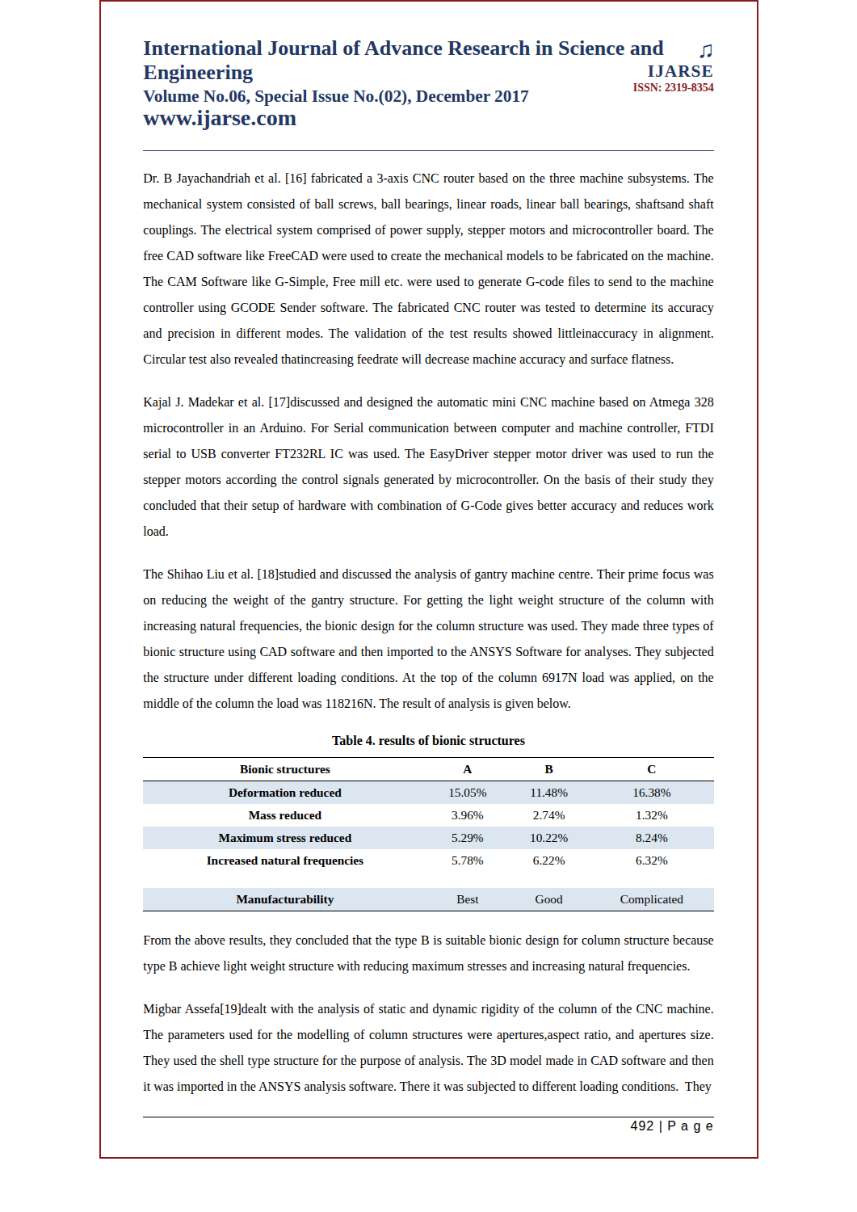♫
IJARSE
ISSN: 2319-8354
International Journal of Advance Research in Science and Engineering
Volume No.06, Special Issue No.(02), December 2017
www.ijarse.com
Dr. B Jayachandriah et al. [16] fabricated a 3-axis CNC router based on the three machine subsystems. The mechanical system consisted of ball screws, ball bearings, linear roads, linear ball bearings, shaftsand shaft couplings. The electrical system comprised of power supply, stepper motors and microcontroller board. The free CAD software like FreeCAD were used to create the mechanical models to be fabricated on the machine. The CAM Software like G-Simple, Free mill etc. were used to generate G-code files to send to the machine controller using GCODE Sender software. The fabricated CNC router was tested to determine its accuracy and precision in different modes. The validation of the test results showed littleinaccuracy in alignment. Circular test also revealed thatincreasing feedrate will decrease machine accuracy and surface flatness.
Kajal J. Madekar et al. [17]discussed and designed the automatic mini CNC machine based on Atmega 328 microcontroller in an Arduino. For Serial communication between computer and machine controller, FTDI serial to USB converter FT232RL IC was used. The EasyDriver stepper motor driver was used to run the stepper motors according the control signals generated by microcontroller. On the basis of their study they concluded that their setup of hardware with combination of G-Code gives better accuracy and reduces work load.
The Shihao Liu et al. [18]studied and discussed the analysis of gantry machine centre. Their prime focus was on reducing the weight of the gantry structure. For getting the light weight structure of the column with increasing natural frequencies, the bionic design for the column structure was used. They made three types of bionic structure using CAD software and then imported to the ANSYS Software for analyses. They subjected the structure under different loading conditions. At the top of the column 6917N load was applied, on the middle of the column the load was 118216N. The result of analysis is given below.
Table 4. results of bionic structures
| Bionic structures | A | B | C |
| --- | --- | --- | --- |
| Deformation reduced | 15.05% | 11.48% | 16.38% |
| Mass reduced | 3.96% | 2.74% | 1.32% |
| Maximum stress reduced | 5.29% | 10.22% | 8.24% |
| Increased natural frequencies | 5.78% | 6.22% | 6.32% |
| Manufacturability | Best | Good | Complicated |
From the above results, they concluded that the type B is suitable bionic design for column structure because type B achieve light weight structure with reducing maximum stresses and increasing natural frequencies.
Migbar Assefa[19]dealt with the analysis of static and dynamic rigidity of the column of the CNC machine. The parameters used for the modelling of column structures were apertures,aspect ratio, and apertures size. They used the shell type structure for the purpose of analysis. The 3D model made in CAD software and then it was imported in the ANSYS analysis software. There it was subjected to different loading conditions. They
492 | P a g e